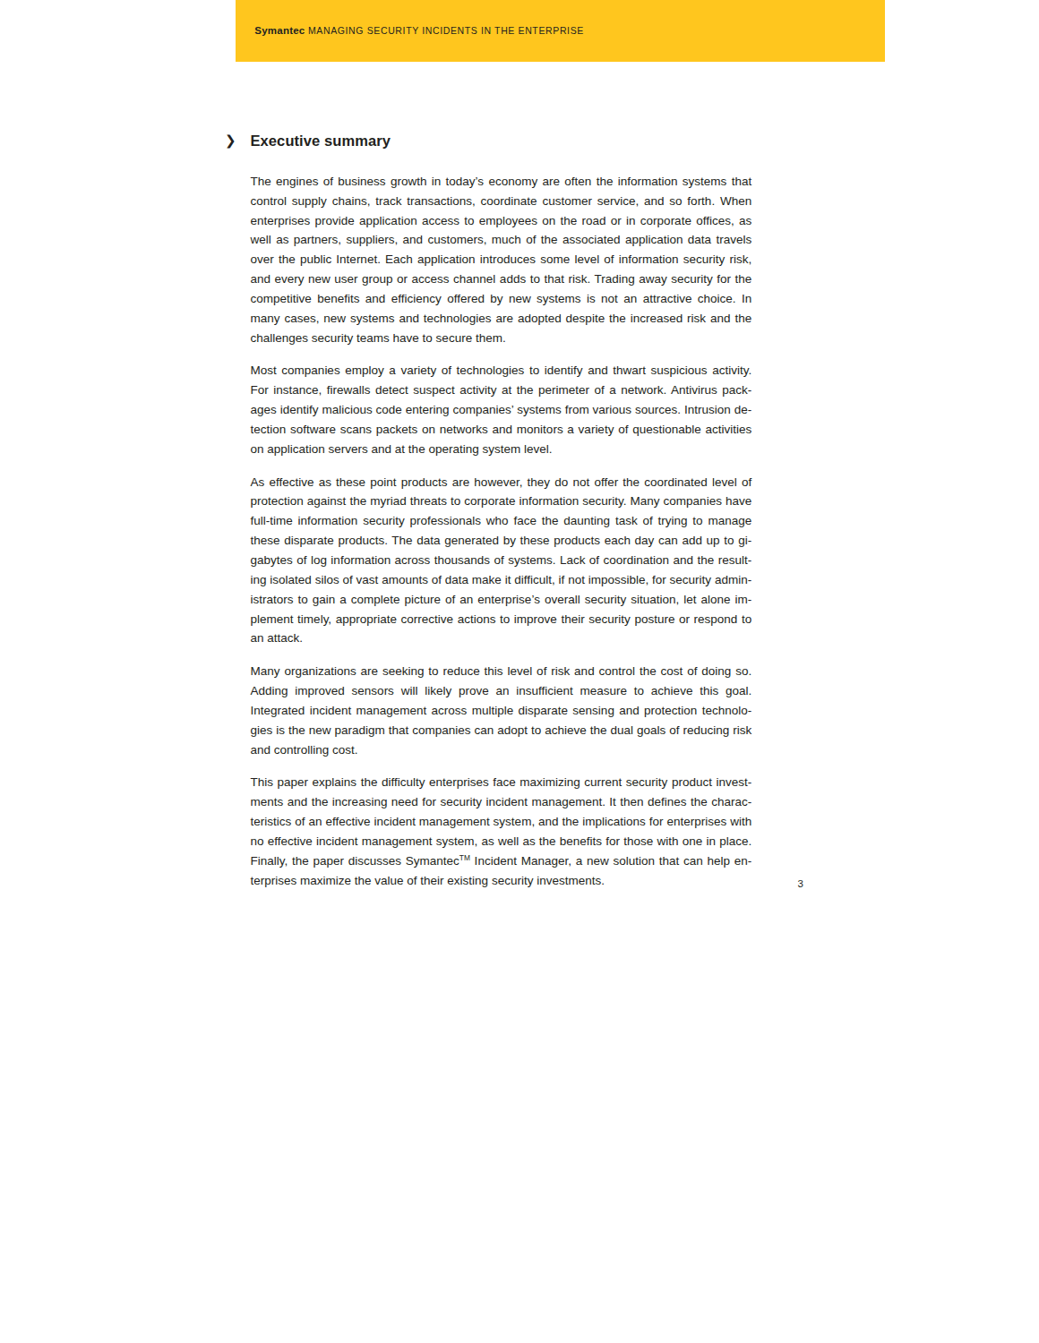Symantec MANAGING SECURITY INCIDENTS IN THE ENTERPRISE
❯Executive summary
The engines of business growth in today’s economy are often the information systems that control supply chains, track transactions, coordinate customer service, and so forth. When enterprises provide application access to employees on the road or in corporate offices, as well as partners, suppliers, and customers, much of the associated application data travels over the public Internet. Each application introduces some level of information security risk, and every new user group or access channel adds to that risk. Trading away security for the competitive benefits and efficiency offered by new systems is not an attractive choice. In many cases, new systems and technologies are adopted despite the increased risk and the challenges security teams have to secure them.
Most companies employ a variety of technologies to identify and thwart suspicious activity. For instance, firewalls detect suspect activity at the perimeter of a network. Antivirus packages identify malicious code entering companies’ systems from various sources. Intrusion detection software scans packets on networks and monitors a variety of questionable activities on application servers and at the operating system level.
As effective as these point products are however, they do not offer the coordinated level of protection against the myriad threats to corporate information security. Many companies have full-time information security professionals who face the daunting task of trying to manage these disparate products. The data generated by these products each day can add up to gigabytes of log information across thousands of systems. Lack of coordination and the resulting isolated silos of vast amounts of data make it difficult, if not impossible, for security administrators to gain a complete picture of an enterprise’s overall security situation, let alone implement timely, appropriate corrective actions to improve their security posture or respond to an attack.
Many organizations are seeking to reduce this level of risk and control the cost of doing so. Adding improved sensors will likely prove an insufficient measure to achieve this goal. Integrated incident management across multiple disparate sensing and protection technologies is the new paradigm that companies can adopt to achieve the dual goals of reducing risk and controlling cost.
This paper explains the difficulty enterprises face maximizing current security product investments and the increasing need for security incident management. It then defines the characteristics of an effective incident management system, and the implications for enterprises with no effective incident management system, as well as the benefits for those with one in place. Finally, the paper discusses SymantecTM Incident Manager, a new solution that can help enterprises maximize the value of their existing security investments.
3